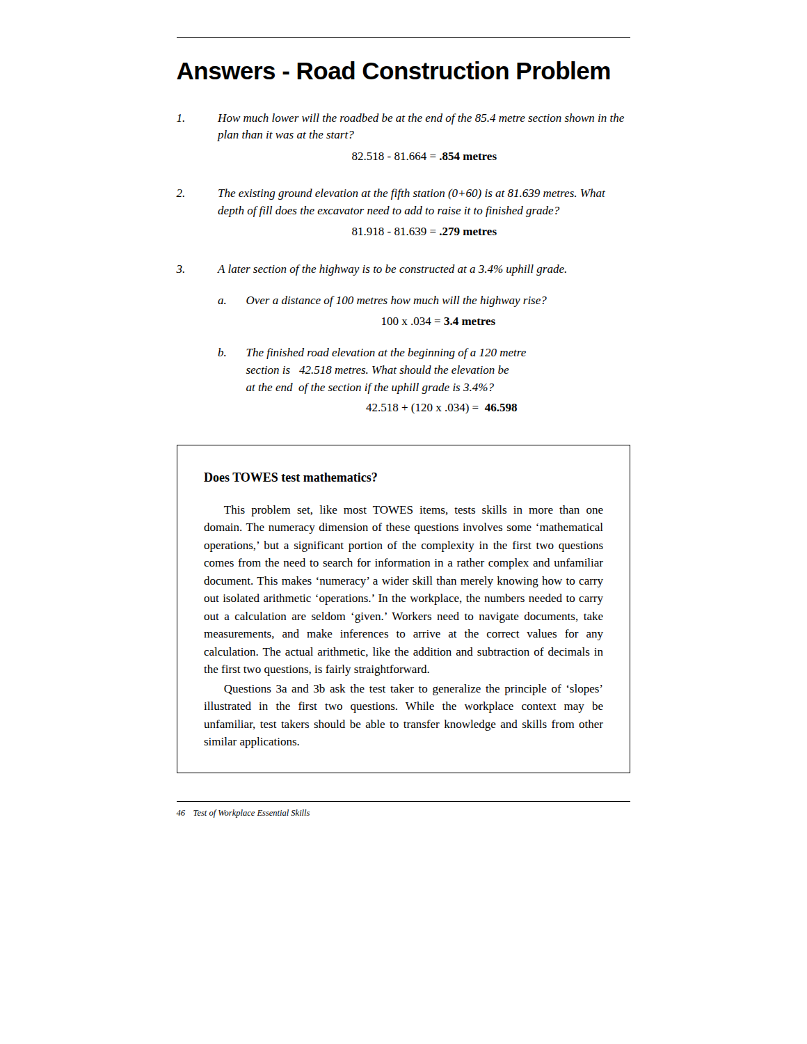Answers - Road Construction Problem
1.
How much lower will the roadbed be at the end of the 85.4 metre section shown in the plan than it was at the start?
82.518 - 81.664 = .854 metres
2.
The existing ground elevation at the fifth station (0+60) is at 81.639 metres. What depth of fill does the excavator need to add to raise it to finished grade?
81.918 - 81.639 = .279 metres
3.
A later section of the highway is to be constructed at a 3.4% uphill grade.
a.
Over a distance of 100 metres how much will the highway rise?
100 x .034 = 3.4 metres
b.
The finished road elevation at the beginning of a 120 metre
section is 42.518 metres. What should the elevation be
at the end of the section if the uphill grade is 3.4%?
42.518 + (120 x .034) = 46.598
Does TOWES test mathematics?
This problem set, like most TOWES items, tests skills in more than one domain. The numeracy dimension of these questions involves some ‘mathematical operations,’ but a significant portion of the complexity in the first two questions comes from the need to search for information in a rather complex and unfamiliar document. This makes ‘numeracy’ a wider skill than merely knowing how to carry out isolated arithmetic ‘operations.’ In the workplace, the numbers needed to carry out a calculation are seldom ‘given.’ Workers need to navigate documents, take measurements, and make inferences to arrive at the correct values for any calculation. The actual arithmetic, like the addition and subtraction of decimals in the first two questions, is fairly straightforward.
Questions 3a and 3b ask the test taker to generalize the principle of ‘slopes’ illustrated in the first two questions. While the workplace context may be unfamiliar, test takers should be able to transfer knowledge and skills from other similar applications.
46 Test of Workplace Essential Skills